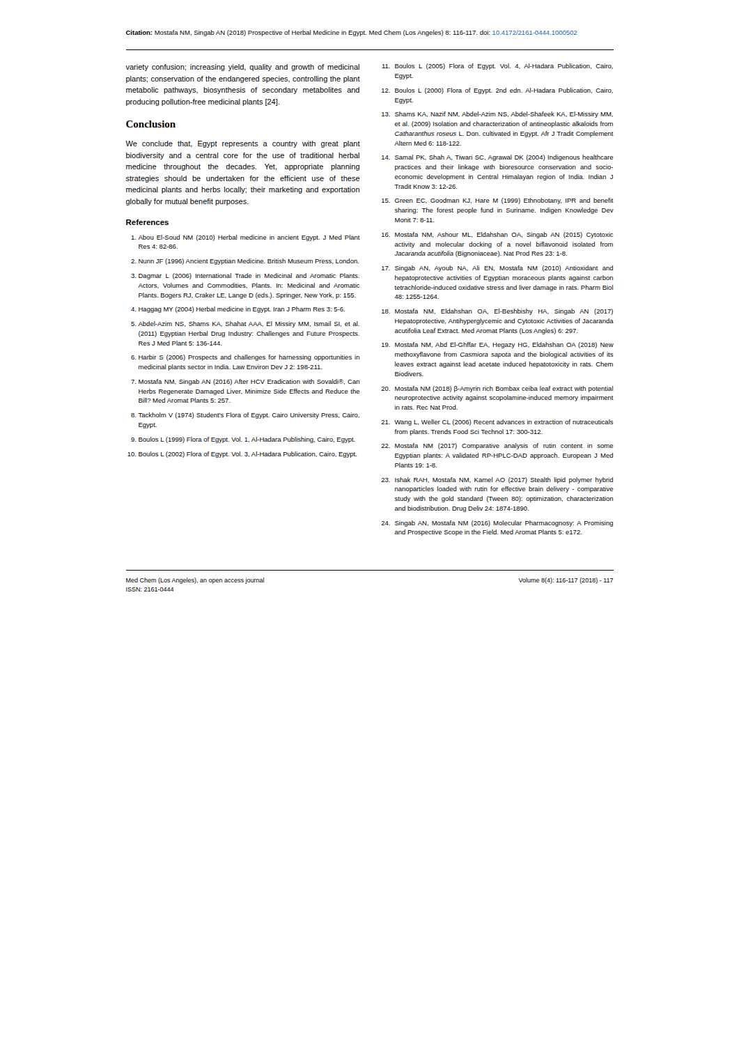Citation: Mostafa NM, Singab AN (2018) Prospective of Herbal Medicine in Egypt. Med Chem (Los Angeles) 8: 116-117. doi: 10.4172/2161-0444.1000502
variety confusion; increasing yield, quality and growth of medicinal plants; conservation of the endangered species, controlling the plant metabolic pathways, biosynthesis of secondary metabolites and producing pollution-free medicinal plants [24].
Conclusion
We conclude that, Egypt represents a country with great plant biodiversity and a central core for the use of traditional herbal medicine throughout the decades. Yet, appropriate planning strategies should be undertaken for the efficient use of these medicinal plants and herbs locally; their marketing and exportation globally for mutual benefit purposes.
References
Abou El-Soud NM (2010) Herbal medicine in ancient Egypt. J Med Plant Res 4: 82-86.
Nunn JF (1996) Ancient Egyptian Medicine. British Museum Press, London.
Dagmar L (2006) International Trade in Medicinal and Aromatic Plants. Actors, Volumes and Commodities, Plants. In: Medicinal and Aromatic Plants. Bogers RJ, Craker LE, Lange D (eds.). Springer, New York, p: 155.
Haggag MY (2004) Herbal medicine in Egypt. Iran J Pharm Res 3: 5-6.
Abdel-Azim NS, Shams KA, Shahat AAA, El Missiry MM, Ismail SI, et al. (2011) Egyptian Herbal Drug Industry: Challenges and Future Prospects. Res J Med Plant 5: 136-144.
Harbir S (2006) Prospects and challenges for harnessing opportunities in medicinal plants sector in India. Law Environ Dev J 2: 198-211.
Mostafa NM, Singab AN (2016) After HCV Eradication with Sovaldi®, Can Herbs Regenerate Damaged Liver, Minimize Side Effects and Reduce the Bill? Med Aromat Plants 5: 257.
Tackholm V (1974) Student's Flora of Egypt. Cairo University Press, Cairo, Egypt.
Boulos L (1999) Flora of Egypt. Vol. 1, Al-Hadara Publishing, Cairo, Egypt.
Boulos L (2002) Flora of Egypt. Vol. 3, Al-Hadara Publication, Cairo, Egypt.
Boulos L (2005) Flora of Egypt. Vol. 4, Al-Hadara Publication, Cairo, Egypt.
Boulos L (2000) Flora of Egypt. 2nd edn. Al-Hadara Publication, Cairo, Egypt.
Shams KA, Nazif NM, Abdel-Azim NS, Abdel-Shafeek KA, El-Missiry MM, et al. (2009) Isolation and characterization of antineoplastic alkaloids from Catharanthus roseus L. Don. cultivated in Egypt. Afr J Tradit Complement Altern Med 6: 118-122.
Samal PK, Shah A, Tiwari SC, Agrawal DK (2004) Indigenous healthcare practices and their linkage with bioresource conservation and socio-economic development in Central Himalayan region of India. Indian J Tradit Know 3: 12-26.
Green EC, Goodman KJ, Hare M (1999) Ethnobotany, IPR and benefit sharing: The forest people fund in Suriname. Indigen Knowledge Dev Monit 7: 8-11.
Mostafa NM, Ashour ML, Eldahshan OA, Singab AN (2015) Cytotoxic activity and molecular docking of a novel biflavonoid isolated from Jacaranda acutifolia (Bignoniaceae). Nat Prod Res 23: 1-8.
Singab AN, Ayoub NA, Ali EN, Mostafa NM (2010) Antioxidant and hepatoprotective activities of Egyptian moraceous plants against carbon tetrachloride-induced oxidative stress and liver damage in rats. Pharm Biol 48: 1255-1264.
Mostafa NM, Eldahshan OA, El-Beshbishy HA, Singab AN (2017) Hepatoprotective, Antihyperglycemic and Cytotoxic Activities of Jacaranda acutifolia Leaf Extract. Med Aromat Plants (Los Angles) 6: 297.
Mostafa NM, Abd El-Ghffar EA, Hegazy HG, Eldahshan OA (2018) New methoxyflavone from Casmiora sapota and the biological activities of its leaves extract against lead acetate induced hepatotoxicity in rats. Chem Biodivers.
Mostafa NM (2018) β-Amyrin rich Bombax ceiba leaf extract with potential neuroprotective activity against scopolamine-induced memory impairment in rats. Rec Nat Prod.
Wang L, Weller CL (2006) Recent advances in extraction of nutraceuticals from plants. Trends Food Sci Technol 17: 300-312.
Mostafa NM (2017) Comparative analysis of rutin content in some Egyptian plants: A validated RP-HPLC-DAD approach. European J Med Plants 19: 1-8.
Ishak RAH, Mostafa NM, Kamel AO (2017) Stealth lipid polymer hybrid nanoparticles loaded with rutin for effective brain delivery - comparative study with the gold standard (Tween 80): optimization, characterization and biodistribution. Drug Deliv 24: 1874-1890.
Singab AN, Mostafa NM (2016) Molecular Pharmacognosy: A Promising and Prospective Scope in the Field. Med Aromat Plants 5: e172.
Med Chem (Los Angeles), an open access journal
ISSN: 2161-0444
Volume 8(4): 116-117 (2018) - 117